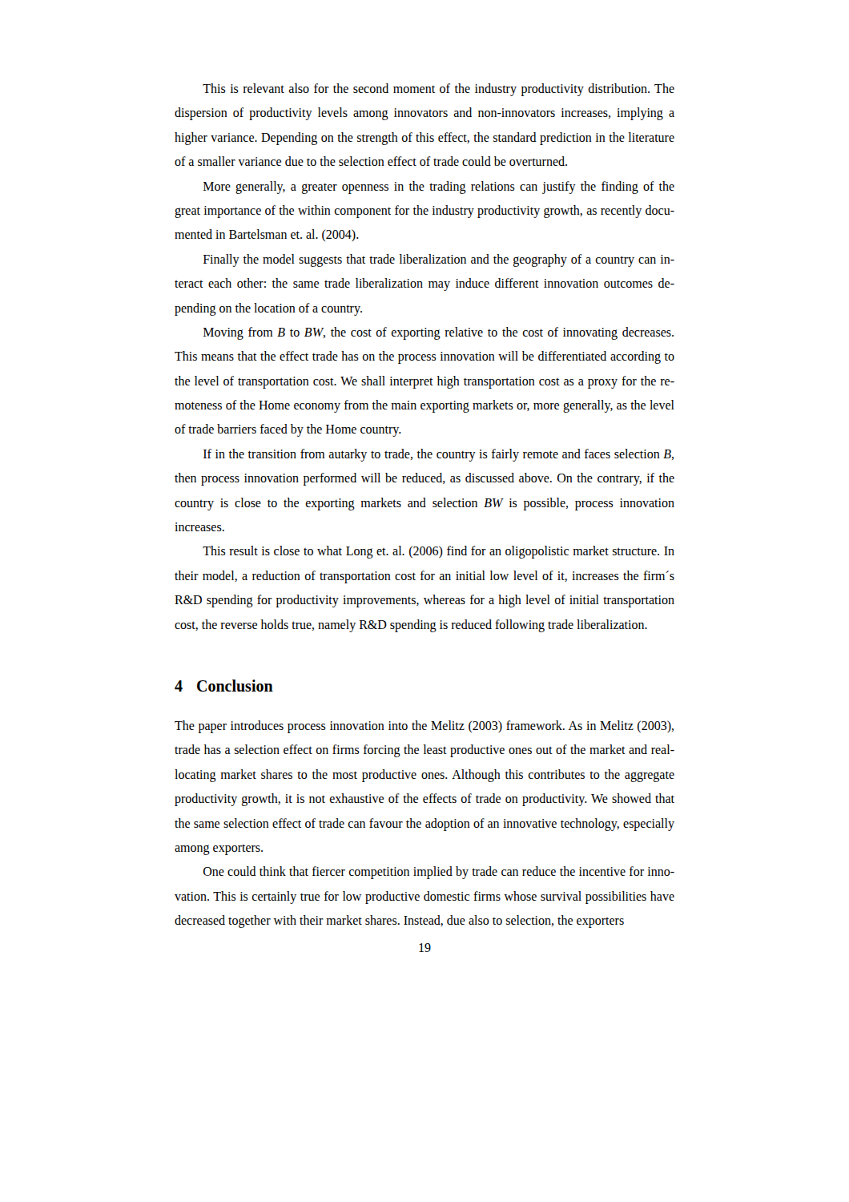This is relevant also for the second moment of the industry productivity distribution. The dispersion of productivity levels among innovators and non-innovators increases, implying a higher variance. Depending on the strength of this effect, the standard prediction in the literature of a smaller variance due to the selection effect of trade could be overturned.
More generally, a greater openness in the trading relations can justify the finding of the great importance of the within component for the industry productivity growth, as recently documented in Bartelsman et. al. (2004).
Finally the model suggests that trade liberalization and the geography of a country can interact each other: the same trade liberalization may induce different innovation outcomes depending on the location of a country.
Moving from B to BW, the cost of exporting relative to the cost of innovating decreases. This means that the effect trade has on the process innovation will be differentiated according to the level of transportation cost. We shall interpret high transportation cost as a proxy for the remoteness of the Home economy from the main exporting markets or, more generally, as the level of trade barriers faced by the Home country.
If in the transition from autarky to trade, the country is fairly remote and faces selection B, then process innovation performed will be reduced, as discussed above. On the contrary, if the country is close to the exporting markets and selection BW is possible, process innovation increases.
This result is close to what Long et. al. (2006) find for an oligopolistic market structure. In their model, a reduction of transportation cost for an initial low level of it, increases the firm´s R&D spending for productivity improvements, whereas for a high level of initial transportation cost, the reverse holds true, namely R&D spending is reduced following trade liberalization.
4 Conclusion
The paper introduces process innovation into the Melitz (2003) framework. As in Melitz (2003), trade has a selection effect on firms forcing the least productive ones out of the market and reallocating market shares to the most productive ones. Although this contributes to the aggregate productivity growth, it is not exhaustive of the effects of trade on productivity. We showed that the same selection effect of trade can favour the adoption of an innovative technology, especially among exporters.
One could think that fiercer competition implied by trade can reduce the incentive for innovation. This is certainly true for low productive domestic firms whose survival possibilities have decreased together with their market shares. Instead, due also to selection, the exporters
19